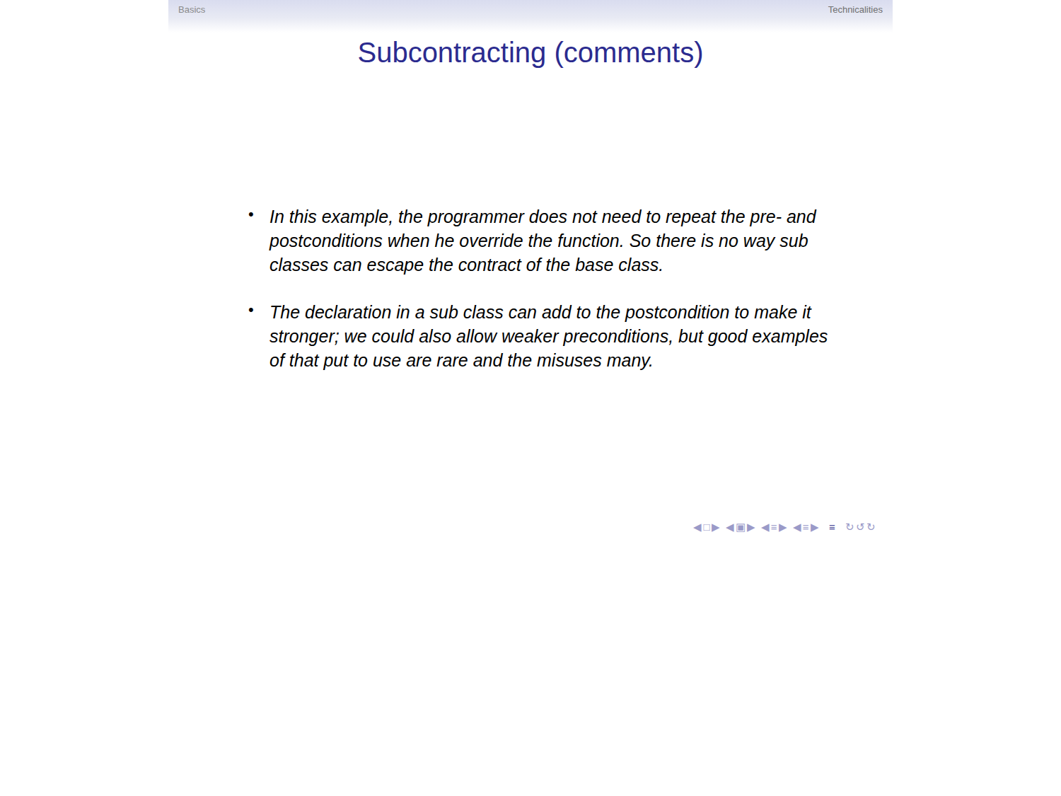Basics Technicalities
Subcontracting (comments)
In this example, the programmer does not need to repeat the pre- and postconditions when he override the function. So there is no way sub classes can escape the contract of the base class.
The declaration in a sub class can add to the postcondition to make it stronger; we could also allow weaker preconditions, but good examples of that put to use are rare and the misuses many.
◀□▶ ◀▣▶ ◀≡▶ ◀≡▶ ≡ ↻↺↻